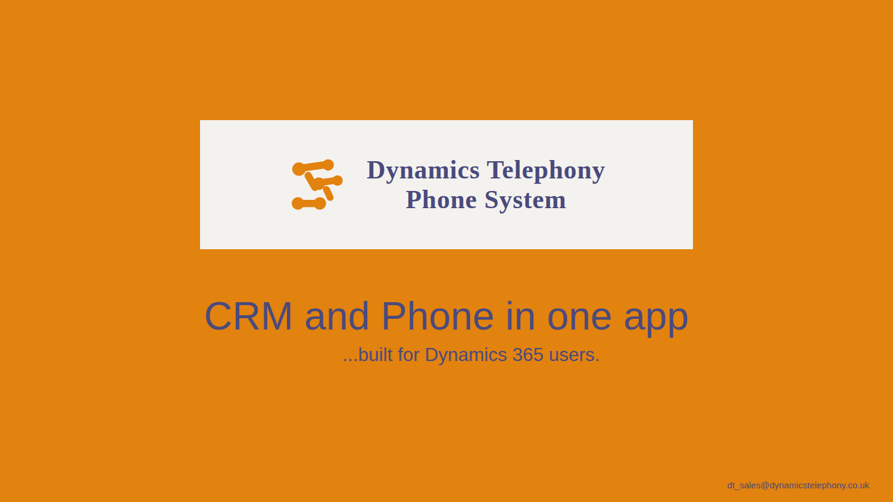Dynamics Telephony Phone System
CRM and Phone in one app
...built for Dynamics 365 users.
dt_sales@dynamicstelephony.co.uk